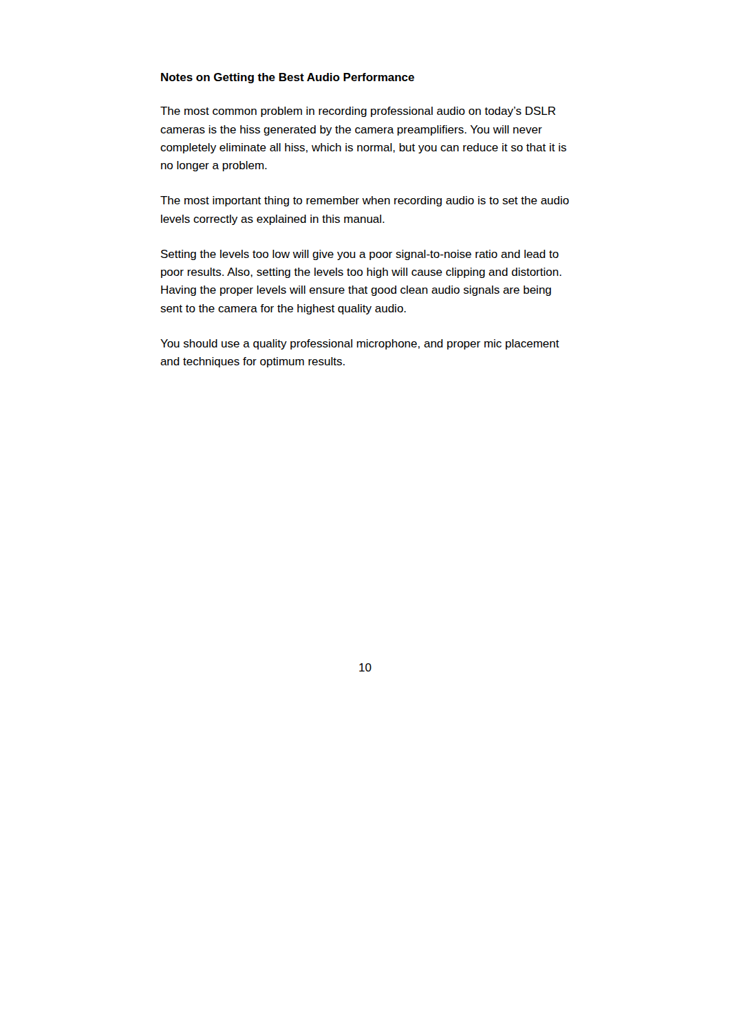Notes on Getting the Best Audio Performance
The most common problem in recording professional audio on today’s DSLR cameras is the hiss generated by the camera preamplifiers. You will never completely eliminate all hiss, which is normal, but you can reduce it so that it is no longer a problem.
The most important thing to remember when recording audio is to set the audio levels correctly as explained in this manual.
Setting the levels too low will give you a poor signal-to-noise ratio and lead to poor results. Also, setting the levels too high will cause clipping and distortion. Having the proper levels will ensure that good clean audio signals are being sent to the camera for the highest quality audio.
You should use a quality professional microphone, and proper mic placement and techniques for optimum results.
10